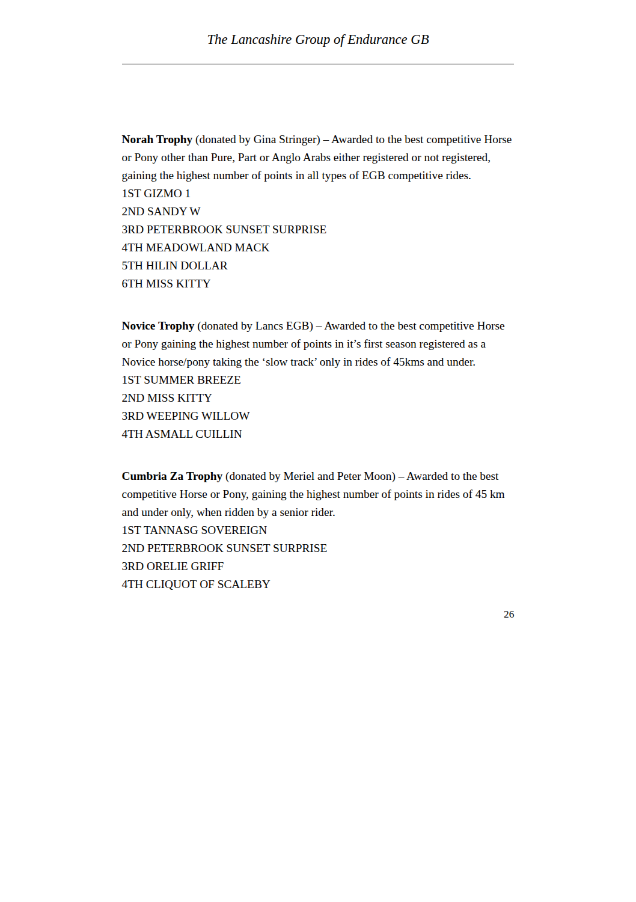The Lancashire Group of Endurance GB
Norah Trophy (donated by Gina Stringer) – Awarded to the best competitive Horse or Pony other than Pure, Part or Anglo Arabs either registered or not registered, gaining the highest number of points in all types of EGB competitive rides.
1ST GIZMO 1
2ND SANDY W
3RD PETERBROOK SUNSET SURPRISE
4TH MEADOWLAND MACK
5TH HILIN DOLLAR
6TH MISS KITTY
Novice Trophy (donated by Lancs EGB) – Awarded to the best competitive Horse or Pony gaining the highest number of points in it’s first season registered as a Novice horse/pony taking the ‘slow track’ only in rides of 45kms and under.
1ST SUMMER BREEZE
2ND MISS KITTY
3RD WEEPING WILLOW
4TH ASMALL CUILLIN
Cumbria Za Trophy (donated by Meriel and Peter Moon) – Awarded to the best competitive Horse or Pony, gaining the highest number of points in rides of 45 km and under only, when ridden by a senior rider.
1ST TANNASG SOVEREIGN
2ND PETERBROOK SUNSET SURPRISE
3RD ORELIE GRIFF
4TH CLIQUOT OF SCALEBY
26